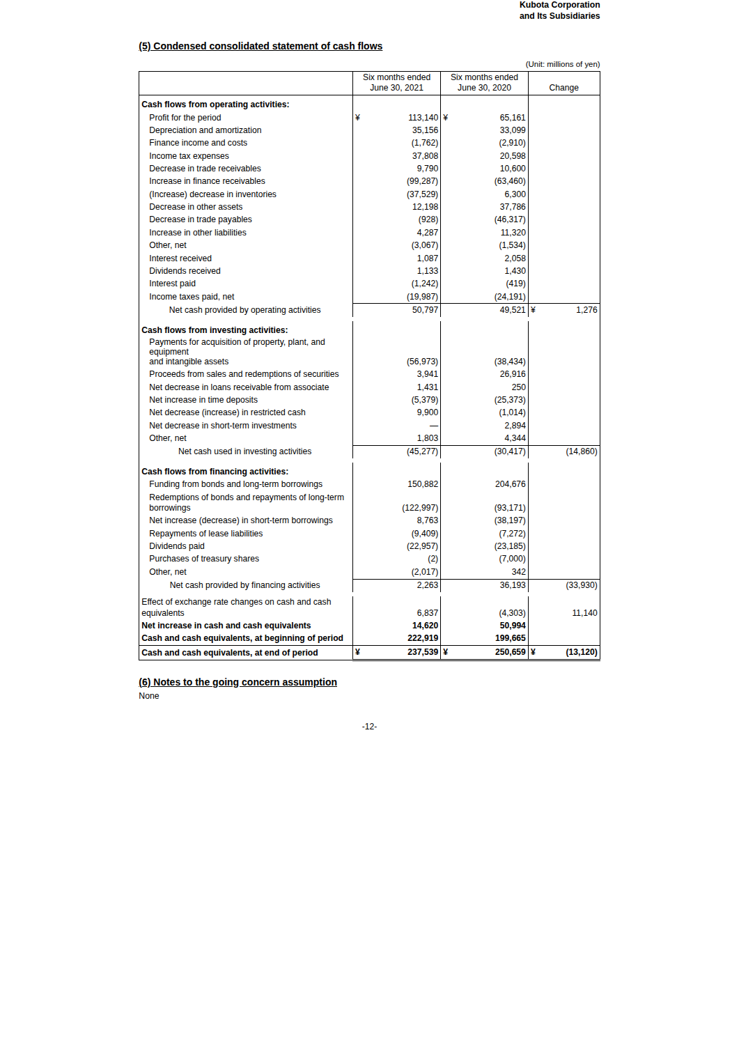Kubota Corporation
and Its Subsidiaries
(5) Condensed consolidated statement of cash flows
(Unit: millions of yen)
| | Six months ended June 30, 2021 | Six months ended June 30, 2020 | Change |
| --- | --- | --- | --- |
| Cash flows from operating activities: | | | | | | |
| Profit for the period | ¥ | 113,140 | ¥ | 65,161 | | |
| Depreciation and amortization | | 35,156 | | 33,099 | | |
| Finance income and costs | | (1,762) | | (2,910) | | |
| Income tax expenses | | 37,808 | | 20,598 | | |
| Decrease in trade receivables | | 9,790 | | 10,600 | | |
| Increase in finance receivables | | (99,287) | | (63,460) | | |
| (Increase) decrease in inventories | | (37,529) | | 6,300 | | |
| Decrease in other assets | | 12,198 | | 37,786 | | |
| Decrease in trade payables | | (928) | | (46,317) | | |
| Increase in other liabilities | | 4,287 | | 11,320 | | |
| Other, net | | (3,067) | | (1,534) | | |
| Interest received | | 1,087 | | 2,058 | | |
| Dividends received | | 1,133 | | 1,430 | | |
| Interest paid | | (1,242) | | (419) | | |
| Income taxes paid, net | | (19,987) | | (24,191) | | |
| Net cash provided by operating activities | | 50,797 | | 49,521 | ¥ | 1,276 |
| Cash flows from investing activities: | | | | | | |
| Payments for acquisition of property, plant, and equipment and intangible assets | | (56,973) | | (38,434) | | |
| Proceeds from sales and redemptions of securities | | 3,941 | | 26,916 | | |
| Net decrease in loans receivable from associate | | 1,431 | | 250 | | |
| Net increase in time deposits | | (5,379) | | (25,373) | | |
| Net decrease (increase) in restricted cash | | 9,900 | | (1,014) | | |
| Net decrease in short-term investments | | — | | 2,894 | | |
| Other, net | | 1,803 | | 4,344 | | |
| Net cash used in investing activities | | (45,277) | | (30,417) | | (14,860) |
| Cash flows from financing activities: | | | | | | |
| Funding from bonds and long-term borrowings | | 150,882 | | 204,676 | | |
| Redemptions of bonds and repayments of long-term borrowings | | (122,997) | | (93,171) | | |
| Net increase (decrease) in short-term borrowings | | 8,763 | | (38,197) | | |
| Repayments of lease liabilities | | (9,409) | | (7,272) | | |
| Dividends paid | | (22,957) | | (23,185) | | |
| Purchases of treasury shares | | (2) | | (7,000) | | |
| Other, net | | (2,017) | | 342 | | |
| Net cash provided by financing activities | | 2,263 | | 36,193 | | (33,930) |
| Effect of exchange rate changes on cash and cash equivalents | | 6,837 | | (4,303) | | 11,140 |
| Net increase in cash and cash equivalents | | 14,620 | | 50,994 | | |
| Cash and cash equivalents, at beginning of period | | 222,919 | | 199,665 | | |
| Cash and cash equivalents, at end of period | ¥ | 237,539 | ¥ | 250,659 | ¥ | (13,120) |
(6) Notes to the going concern assumption
None
-12-